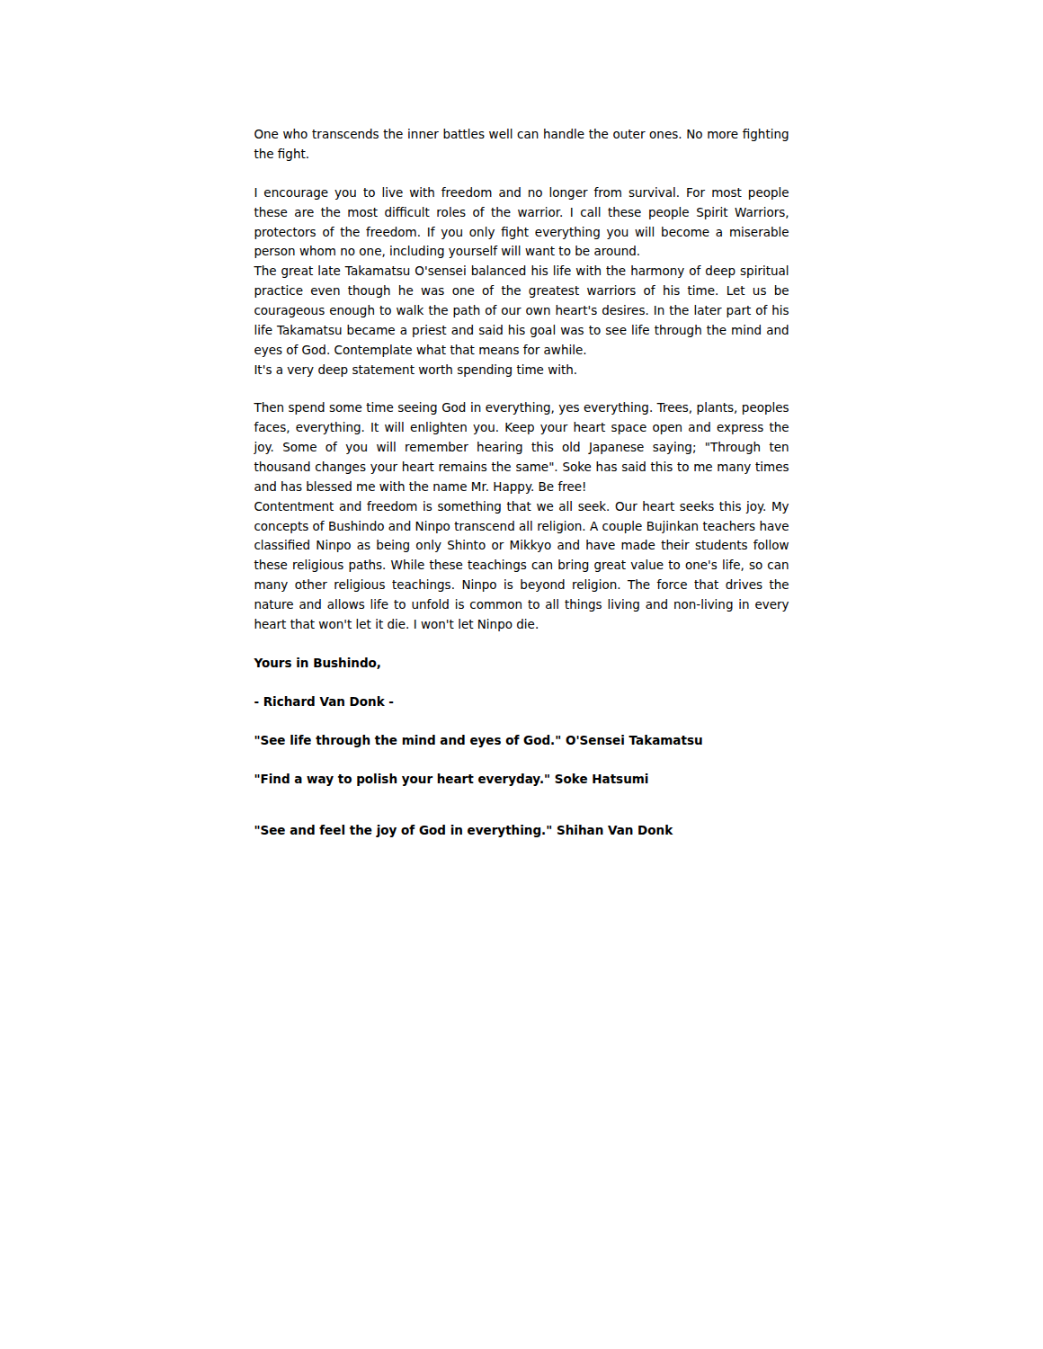One who transcends the inner battles well can handle the outer ones. No more fighting the fight.
I encourage you to live with freedom and no longer from survival. For most people these are the most difficult roles of the warrior. I call these people Spirit Warriors, protectors of the freedom. If you only fight everything you will become a miserable person whom no one, including yourself will want to be around.
The great late Takamatsu O'sensei balanced his life with the harmony of deep spiritual practice even though he was one of the greatest warriors of his time. Let us be courageous enough to walk the path of our own heart's desires. In the later part of his life Takamatsu became a priest and said his goal was to see life through the mind and eyes of God. Contemplate what that means for awhile.
It's a very deep statement worth spending time with.
Then spend some time seeing God in everything, yes everything. Trees, plants, peoples faces, everything. It will enlighten you. Keep your heart space open and express the joy. Some of you will remember hearing this old Japanese saying; "Through ten thousand changes your heart remains the same". Soke has said this to me many times and has blessed me with the name Mr. Happy. Be free!
Contentment and freedom is something that we all seek. Our heart seeks this joy. My concepts of Bushindo and Ninpo transcend all religion. A couple Bujinkan teachers have classified Ninpo as being only Shinto or Mikkyo and have made their students follow these religious paths. While these teachings can bring great value to one's life, so can many other religious teachings. Ninpo is beyond religion. The force that drives the nature and allows life to unfold is common to all things living and non-living in every heart that won't let it die. I won't let Ninpo die.
Yours in Bushindo,
- Richard Van Donk -
"See life through the mind and eyes of God." O'Sensei Takamatsu
"Find a way to polish your heart everyday." Soke Hatsumi
"See and feel the joy of God in everything." Shihan Van Donk